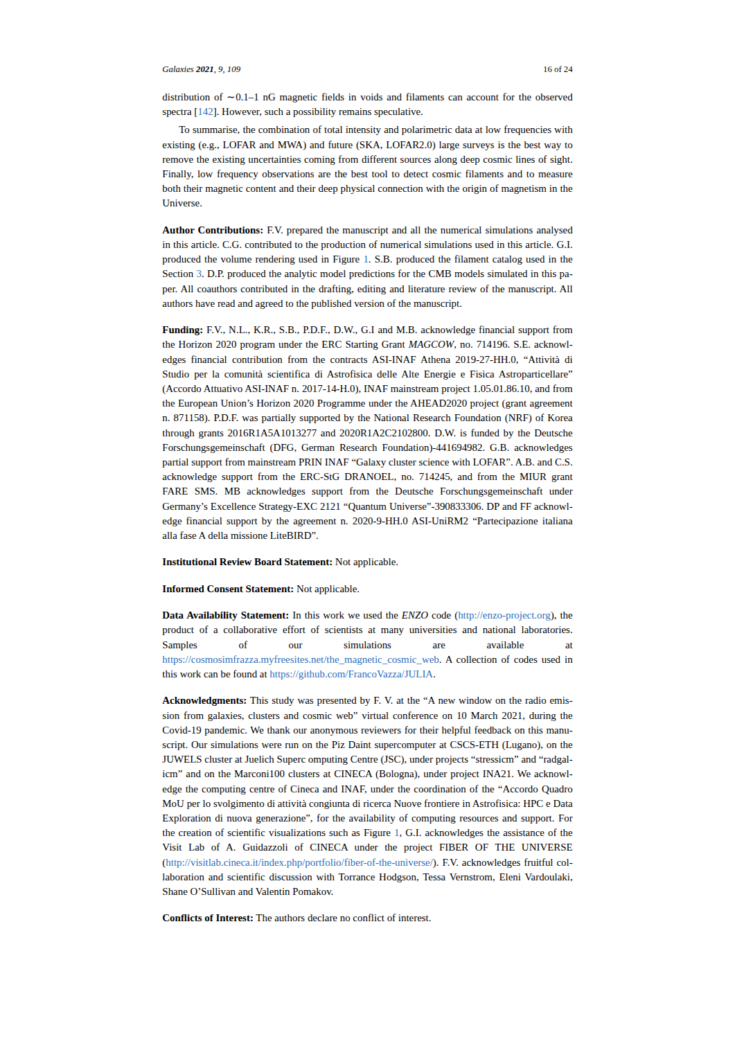Galaxies 2021, 9, 109
16 of 24
distribution of ∼0.1–1 nG magnetic fields in voids and filaments can account for the observed spectra [142]. However, such a possibility remains speculative.
To summarise, the combination of total intensity and polarimetric data at low frequencies with existing (e.g., LOFAR and MWA) and future (SKA, LOFAR2.0) large surveys is the best way to remove the existing uncertainties coming from different sources along deep cosmic lines of sight. Finally, low frequency observations are the best tool to detect cosmic filaments and to measure both their magnetic content and their deep physical connection with the origin of magnetism in the Universe.
Author Contributions: F.V. prepared the manuscript and all the numerical simulations analysed in this article. C.G. contributed to the production of numerical simulations used in this article. G.I. produced the volume rendering used in Figure 1. S.B. produced the filament catalog used in the Section 3. D.P. produced the analytic model predictions for the CMB models simulated in this paper. All coauthors contributed in the drafting, editing and literature review of the manuscript. All authors have read and agreed to the published version of the manuscript.
Funding: F.V., N.L., K.R., S.B., P.D.F., D.W., G.I and M.B. acknowledge financial support from the Horizon 2020 program under the ERC Starting Grant MAGCOW, no. 714196. S.E. acknowledges financial contribution from the contracts ASI-INAF Athena 2019-27-HH.0, “Attività di Studio per la comunità scientifica di Astrofisica delle Alte Energie e Fisica Astroparticellare” (Accordo Attuativo ASI-INAF n. 2017-14-H.0), INAF mainstream project 1.05.01.86.10, and from the European Union’s Horizon 2020 Programme under the AHEAD2020 project (grant agreement n. 871158). P.D.F. was partially supported by the National Research Foundation (NRF) of Korea through grants 2016R1A5A1013277 and 2020R1A2C2102800. D.W. is funded by the Deutsche Forschungsgemeinschaft (DFG, German Research Foundation)-441694982. G.B. acknowledges partial support from mainstream PRIN INAF “Galaxy cluster science with LOFAR”. A.B. and C.S. acknowledge support from the ERC-StG DRANOEL, no. 714245, and from the MIUR grant FARE SMS. MB acknowledges support from the Deutsche Forschungsgemeinschaft under Germany’s Excellence Strategy-EXC 2121 “Quantum Universe”-390833306. DP and FF acknowledge financial support by the agreement n. 2020-9-HH.0 ASI-UniRM2 “Partecipazione italiana alla fase A della missione LiteBIRD”.
Institutional Review Board Statement: Not applicable.
Informed Consent Statement: Not applicable.
Data Availability Statement: In this work we used the ENZO code (http://enzo-project.org), the product of a collaborative effort of scientists at many universities and national laboratories. Samples of our simulations are available at https://cosmosimfrazza.myfreesites.net/the_magnetic_cosmic_web. A collection of codes used in this work can be found at https://github.com/FrancoVazza/JULIA.
Acknowledgments: This study was presented by F. V. at the “A new window on the radio emission from galaxies, clusters and cosmic web” virtual conference on 10 March 2021, during the Covid-19 pandemic. We thank our anonymous reviewers for their helpful feedback on this manuscript. Our simulations were run on the Piz Daint supercomputer at CSCS-ETH (Lugano), on the JUWELS cluster at Juelich Superc omputing Centre (JSC), under projects “stressicm” and “radgalicm” and on the Marconi100 clusters at CINECA (Bologna), under project INA21. We acknowledge the computing centre of Cineca and INAF, under the coordination of the “Accordo Quadro MoU per lo svolgimento di attività congiunta di ricerca Nuove frontiere in Astrofisica: HPC e Data Exploration di nuova generazione”, for the availability of computing resources and support. For the creation of scientific visualizations such as Figure 1, G.I. acknowledges the assistance of the Visit Lab of A. Guidazzoli of CINECA under the project FIBER OF THE UNIVERSE (http://visitlab.cineca.it/index.php/portfolio/fiber-of-the-universe/). F.V. acknowledges fruitful collaboration and scientific discussion with Torrance Hodgson, Tessa Vernstrom, Eleni Vardoulaki, Shane O’Sullivan and Valentin Pomakov.
Conflicts of Interest: The authors declare no conflict of interest.